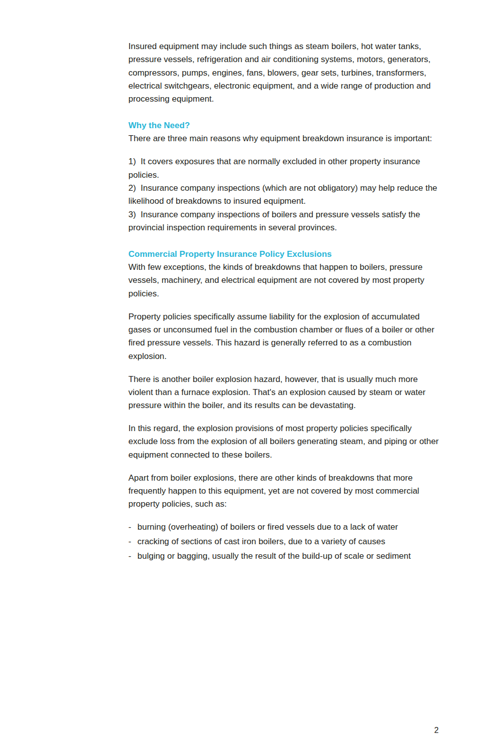Insured equipment may include such things as steam boilers, hot water tanks, pressure vessels, refrigeration and air conditioning systems, motors, generators, compressors, pumps, engines, fans, blowers, gear sets, turbines, transformers, electrical switchgears, electronic equipment, and a wide range of production and processing equipment.
Why the Need?
There are three main reasons why equipment breakdown insurance is important:
1) It covers exposures that are normally excluded in other property insurance policies.
2) Insurance company inspections (which are not obligatory) may help reduce the likelihood of breakdowns to insured equipment.
3) Insurance company inspections of boilers and pressure vessels satisfy the provincial inspection requirements in several provinces.
Commercial Property Insurance Policy Exclusions
With few exceptions, the kinds of breakdowns that happen to boilers, pressure vessels, machinery, and electrical equipment are not covered by most property policies.
Property policies specifically assume liability for the explosion of accumulated gases or unconsumed fuel in the combustion chamber or flues of a boiler or other fired pressure vessels. This hazard is generally referred to as a combustion explosion.
There is another boiler explosion hazard, however, that is usually much more violent than a furnace explosion. That's an explosion caused by steam or water pressure within the boiler, and its results can be devastating.
In this regard, the explosion provisions of most property policies specifically exclude loss from the explosion of all boilers generating steam, and piping or other equipment connected to these boilers.
Apart from boiler explosions, there are other kinds of breakdowns that more frequently happen to this equipment, yet are not covered by most commercial property policies, such as:
burning (overheating) of boilers or fired vessels due to a lack of water
cracking of sections of cast iron boilers, due to a variety of causes
bulging or bagging, usually the result of the build-up of scale or sediment
2